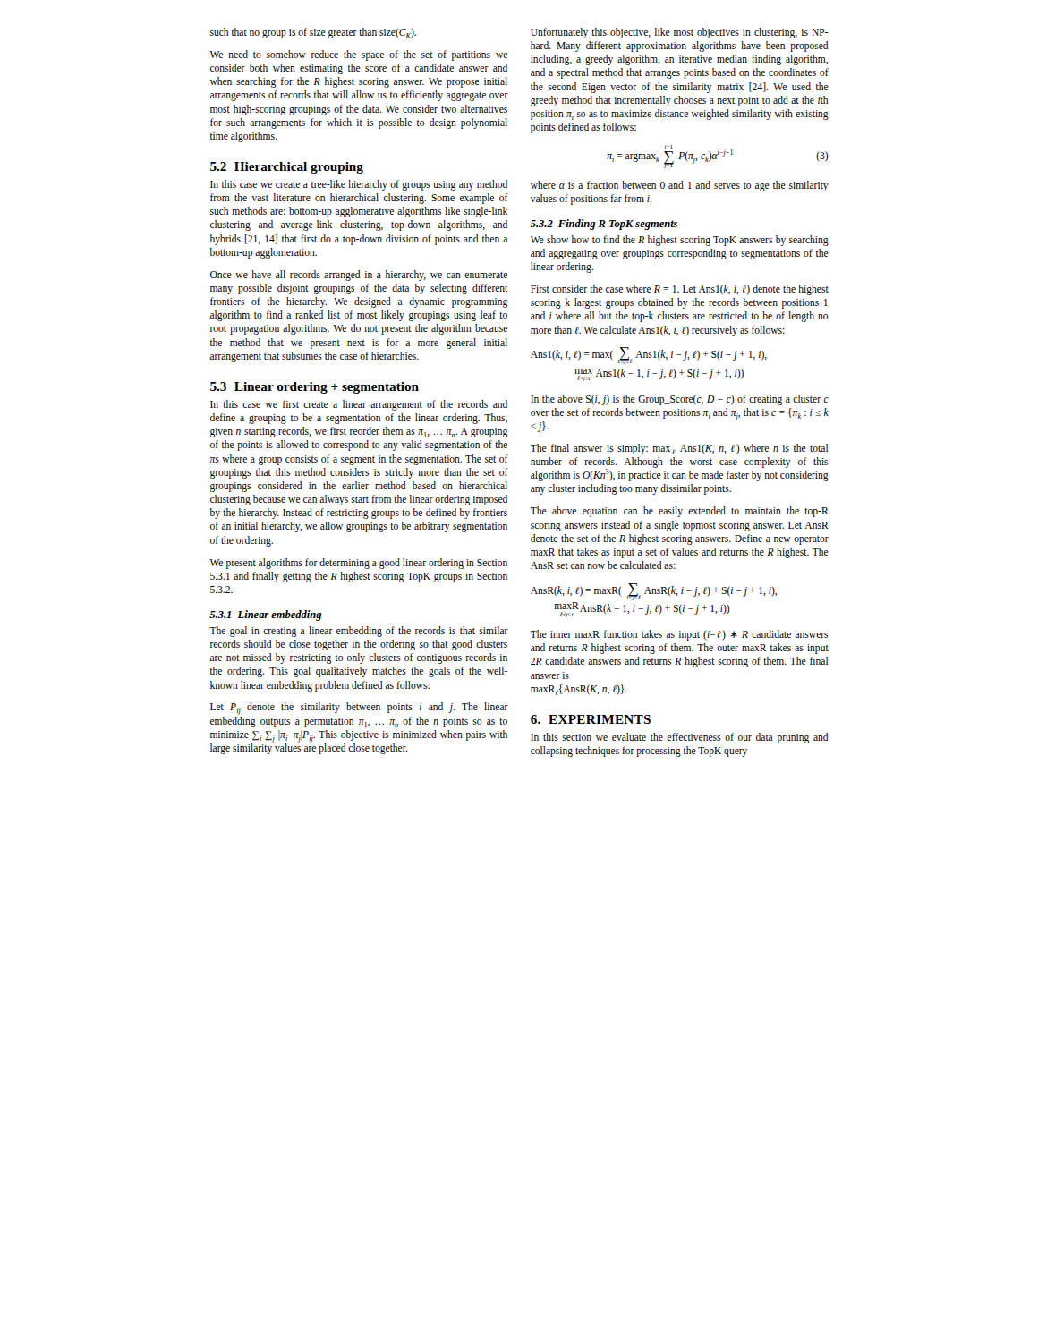such that no group is of size greater than size(CK).
We need to somehow reduce the space of the set of partitions we consider both when estimating the score of a candidate answer and when searching for the R highest scoring answer. We propose initial arrangements of records that will allow us to efficiently aggregate over most high-scoring groupings of the data. We consider two alternatives for such arrangements for which it is possible to design polynomial time algorithms.
5.2 Hierarchical grouping
In this case we create a tree-like hierarchy of groups using any method from the vast literature on hierarchical clustering. Some example of such methods are: bottom-up agglomerative algorithms like single-link clustering and average-link clustering, top-down algorithms, and hybrids [21, 14] that first do a top-down division of points and then a bottom-up agglomeration.
Once we have all records arranged in a hierarchy, we can enumerate many possible disjoint groupings of the data by selecting different frontiers of the hierarchy. We designed a dynamic programming algorithm to find a ranked list of most likely groupings using leaf to root propagation algorithms. We do not present the algorithm because the method that we present next is for a more general initial arrangement that subsumes the case of hierarchies.
5.3 Linear ordering + segmentation
In this case we first create a linear arrangement of the records and define a grouping to be a segmentation of the linear ordering. Thus, given n starting records, we first reorder them as π1, … πn. A grouping of the points is allowed to correspond to any valid segmentation of the πs where a group consists of a segment in the segmentation. The set of groupings that this method considers is strictly more than the set of groupings considered in the earlier method based on hierarchical clustering because we can always start from the linear ordering imposed by the hierarchy. Instead of restricting groups to be defined by frontiers of an initial hierarchy, we allow groupings to be arbitrary segmentation of the ordering.
We present algorithms for determining a good linear ordering in Section 5.3.1 and finally getting the R highest scoring TopK groups in Section 5.3.2.
5.3.1 Linear embedding
The goal in creating a linear embedding of the records is that similar records should be close together in the ordering so that good clusters are not missed by restricting to only clusters of contiguous records in the ordering. This goal qualitatively matches the goals of the well-known linear embedding problem defined as follows:
Let Pij denote the similarity between points i and j. The linear embedding outputs a permutation π1, … πn of the n points so as to minimize ∑i ∑j |πi−πj|Pij. This objective is minimized when pairs with large similarity values are placed close together.
Unfortunately this objective, like most objectives in clustering, is NP-hard. Many different approximation algorithms have been proposed including, a greedy algorithm, an iterative median finding algorithm, and a spectral method that arranges points based on the coordinates of the second Eigen vector of the similarity matrix [24]. We used the greedy method that incrementally chooses a next point to add at the ith position πi so as to maximize distance weighted similarity with existing points defined as follows:
πi = argmaxk i−1∑j=1 P(πj, ck)αi−j−1
(3)
where α is a fraction between 0 and 1 and serves to age the similarity values of positions far from i.
5.3.2 Finding R TopK segments
We show how to find the R highest scoring TopK answers by searching and aggregating over groupings corresponding to segmentations of the linear ordering.
First consider the case where R = 1. Let Ans1(k, i, ℓ) denote the highest scoring k largest groups obtained by the records between positions 1 and i where all but the top-k clusters are restricted to be of length no more than ℓ. We calculate Ans1(k, i, ℓ) recursively as follows:
Ans1(k, i, ℓ) = max( ∑1≤j≤ℓ Ans1(k, i − j, ℓ) + S(i − j + 1, i), max ℓ<j≤i Ans1(k − 1, i − j, ℓ) + S(i − j + 1, i))
In the above S(i, j) is the Group_Score(c, D − c) of creating a cluster c over the set of records between positions πi and πj, that is c = {πk : i ≤ k ≤ j}.
The final answer is simply: maxℓ Ans1(K, n, ℓ) where n is the total number of records. Although the worst case complexity of this algorithm is O(Kn3), in practice it can be made faster by not considering any cluster including too many dissimilar points.
The above equation can be easily extended to maintain the top-R scoring answers instead of a single topmost scoring answer. Let AnsR denote the set of the R highest scoring answers. Define a new operator maxR that takes as input a set of values and returns the R highest. The AnsR set can now be calculated as:
AnsR(k, i, ℓ) = maxR( ∑1≤j≤ℓ AnsR(k, i − j, ℓ) + S(i − j + 1, i), maxR ℓ<j≤i AnsR(k − 1, i − j, ℓ) + S(i − j + 1, i))
The inner maxR function takes as input (i−ℓ) ∗ R candidate answers and returns R highest scoring of them. The outer maxR takes as input 2R candidate answers and returns R highest scoring of them. The final answer is
maxRℓ{AnsR(K, n, ℓ)}.
6. EXPERIMENTS
In this section we evaluate the effectiveness of our data pruning and collapsing techniques for processing the TopK query